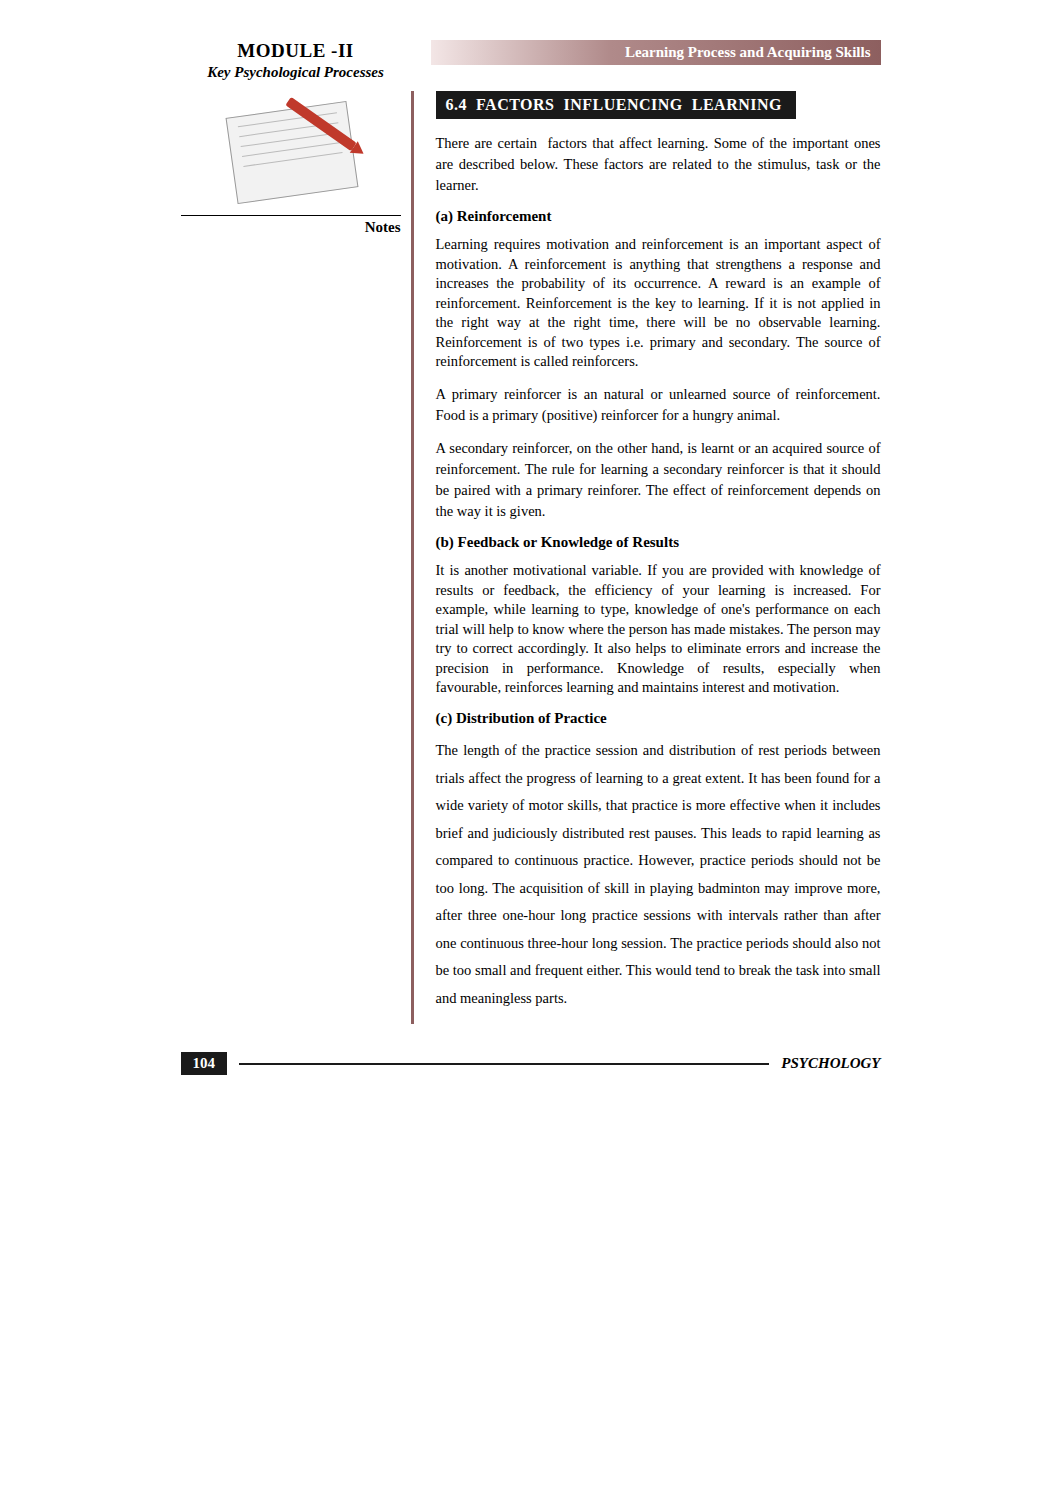MODULE -II
Key Psychological Processes
Learning Process and Acquiring Skills
Notes
6.4 FACTORS INFLUENCING LEARNING
There are certain factors that affect learning. Some of the important ones are described below. These factors are related to the stimulus, task or the learner.
(a) Reinforcement
Learning requires motivation and reinforcement is an important aspect of motivation. A reinforcement is anything that strengthens a response and increases the probability of its occurrence. A reward is an example of reinforcement. Reinforcement is the key to learning. If it is not applied in the right way at the right time, there will be no observable learning. Reinforcement is of two types i.e. primary and secondary. The source of reinforcement is called reinforcers.
A primary reinforcer is an natural or unlearned source of reinforcement. Food is a primary (positive) reinforcer for a hungry animal.
A secondary reinforcer, on the other hand, is learnt or an acquired source of reinforcement. The rule for learning a secondary reinforcer is that it should be paired with a primary reinforer. The effect of reinforcement depends on the way it is given.
(b) Feedback or Knowledge of Results
It is another motivational variable. If you are provided with knowledge of results or feedback, the efficiency of your learning is increased. For example, while learning to type, knowledge of one's performance on each trial will help to know where the person has made mistakes. The person may try to correct accordingly. It also helps to eliminate errors and increase the precision in performance. Knowledge of results, especially when favourable, reinforces learning and maintains interest and motivation.
(c) Distribution of Practice
The length of the practice session and distribution of rest periods between trials affect the progress of learning to a great extent. It has been found for a wide variety of motor skills, that practice is more effective when it includes brief and judiciously distributed rest pauses. This leads to rapid learning as compared to continuous practice. However, practice periods should not be too long. The acquisition of skill in playing badminton may improve more, after three one-hour long practice sessions with intervals rather than after one continuous three-hour long session. The practice periods should also not be too small and frequent either. This would tend to break the task into small and meaningless parts.
104
PSYCHOLOGY